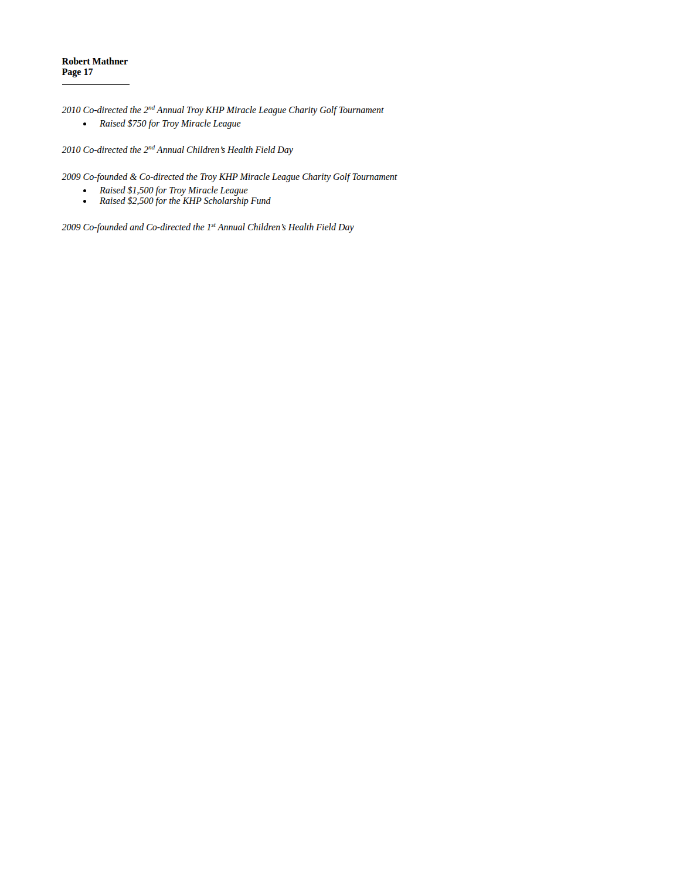Robert Mathner
Page 17
2010 Co-directed the 2nd Annual Troy KHP Miracle League Charity Golf Tournament
Raised $750 for Troy Miracle League
2010 Co-directed the 2nd Annual Children’s Health Field Day
2009 Co-founded & Co-directed the Troy KHP Miracle League Charity Golf Tournament
Raised $1,500 for Troy Miracle League
Raised $2,500 for the KHP Scholarship Fund
2009 Co-founded and Co-directed the 1st Annual Children’s Health Field Day